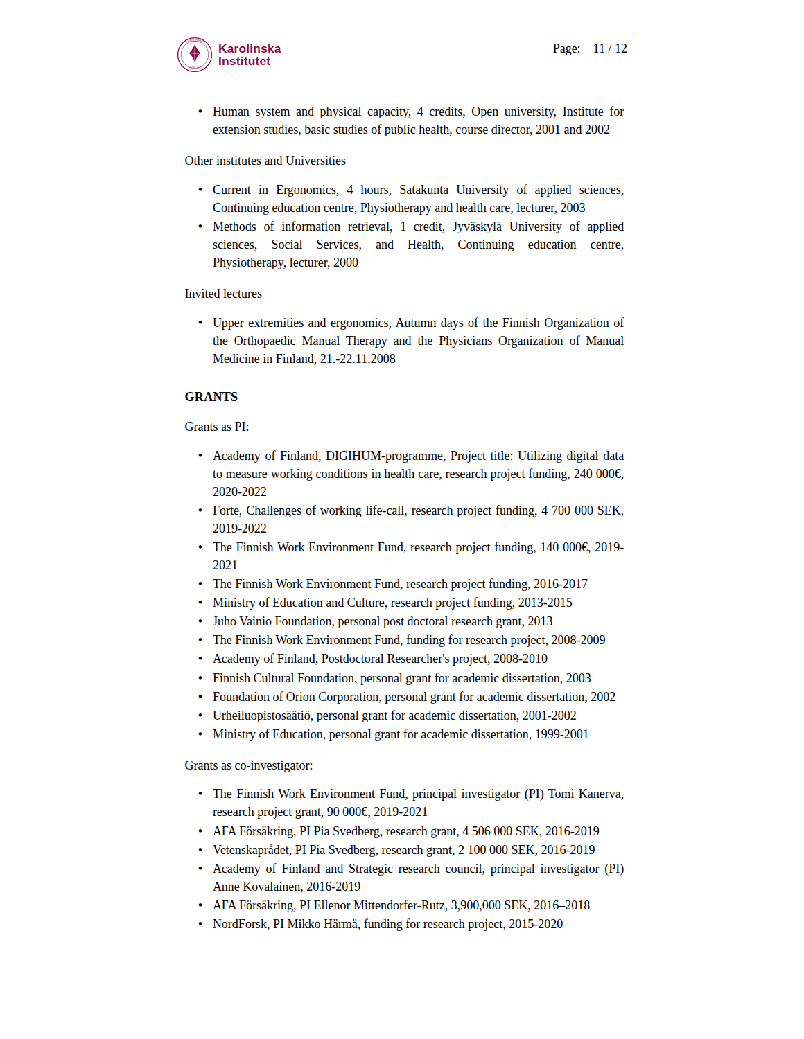ANNO 1810 KAROLINSKA
Karolinska
Institutet
Page: 11 / 12
Human system and physical capacity, 4 credits, Open university, Institute for extension studies, basic studies of public health, course director, 2001 and 2002
Other institutes and Universities
Current in Ergonomics, 4 hours, Satakunta University of applied sciences, Continuing education centre, Physiotherapy and health care, lecturer, 2003
Methods of information retrieval, 1 credit, Jyväskylä University of applied sciences, Social Services, and Health, Continuing education centre, Physiotherapy, lecturer, 2000
Invited lectures
Upper extremities and ergonomics, Autumn days of the Finnish Organization of the Orthopaedic Manual Therapy and the Physicians Organization of Manual Medicine in Finland, 21.-22.11.2008
GRANTS
Grants as PI:
Academy of Finland, DIGIHUM-programme, Project title: Utilizing digital data to measure working conditions in health care, research project funding, 240 000€, 2020-2022
Forte, Challenges of working life-call, research project funding, 4 700 000 SEK, 2019-2022
The Finnish Work Environment Fund, research project funding, 140 000€, 2019-2021
The Finnish Work Environment Fund, research project funding, 2016-2017
Ministry of Education and Culture, research project funding, 2013-2015
Juho Vainio Foundation, personal post doctoral research grant, 2013
The Finnish Work Environment Fund, funding for research project, 2008-2009
Academy of Finland, Postdoctoral Researcher's project, 2008-2010
Finnish Cultural Foundation, personal grant for academic dissertation, 2003
Foundation of Orion Corporation, personal grant for academic dissertation, 2002
Urheiluopistosäätiö, personal grant for academic dissertation, 2001-2002
Ministry of Education, personal grant for academic dissertation, 1999-2001
Grants as co-investigator:
The Finnish Work Environment Fund, principal investigator (PI) Tomi Kanerva, research project grant, 90 000€, 2019-2021
AFA Försäkring, PI Pia Svedberg, research grant, 4 506 000 SEK, 2016-2019
Vetenskaprådet, PI Pia Svedberg, research grant, 2 100 000 SEK, 2016-2019
Academy of Finland and Strategic research council, principal investigator (PI) Anne Kovalainen, 2016-2019
AFA Försäkring, PI Ellenor Mittendorfer-Rutz, 3,900,000 SEK, 2016–2018
NordForsk, PI Mikko Härmä, funding for research project, 2015-2020